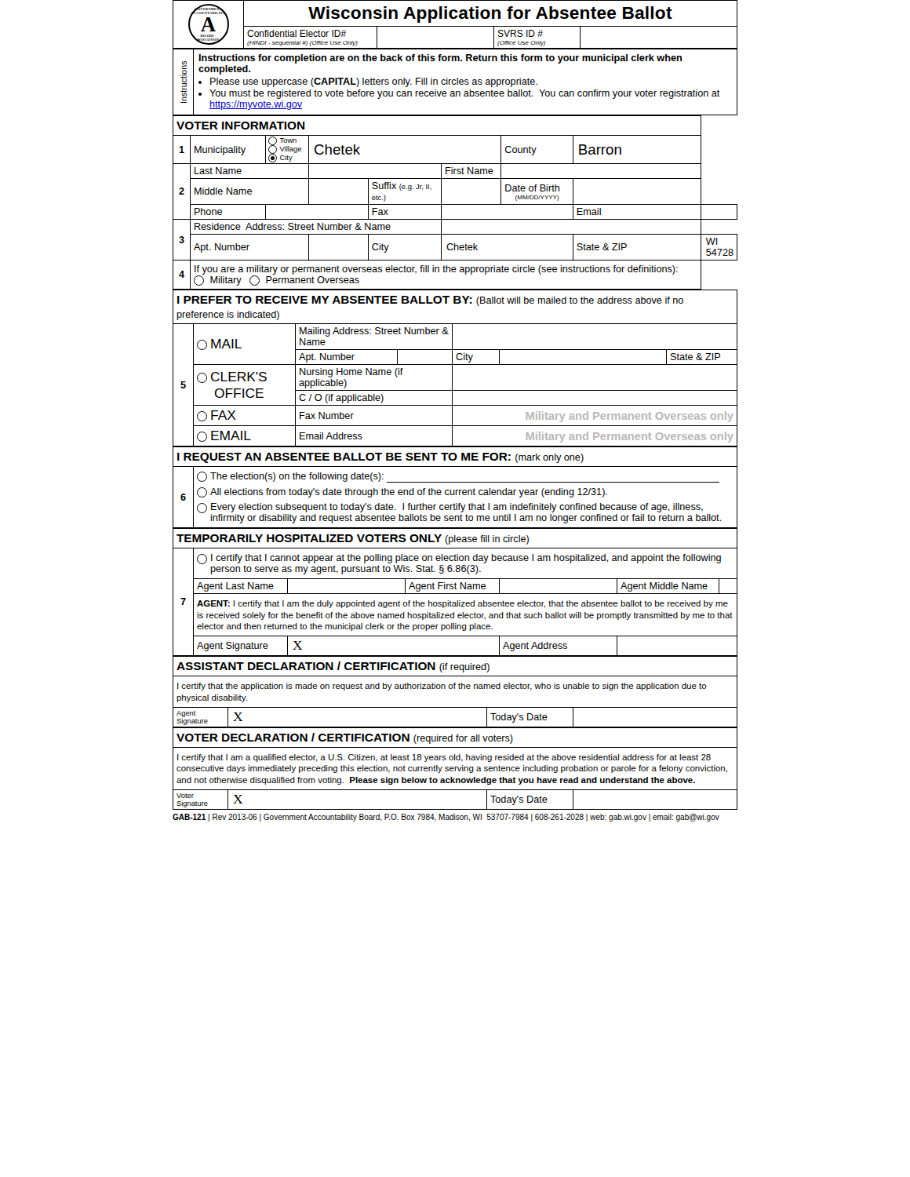| GOVERNMENT ACCOUNTABILITY A BOARD · WISCONSIN | Wisconsin Application for Absentee Ballot |
| Confidential Elector ID# (HINDI - sequential #) (Office Use Only) | | SVRS ID # (Office Use Only) | |
| Instructions | Instructions for completion are on the back of this form. Return this form to your municipal clerk when completed. Please use uppercase ( CAPITAL ) letters only. Fill in circles as appropriate. You must be registered to vote before you can receive an absentee ballot. You can confirm your voter registration at https://myvote.wi.gov |
| VOTER INFORMATION |
| 1 | Municipality | Town Village City | Chetek | County | Barron |
| 2 | Last Name | | First Name | |
| Middle Name | | Suffix (e.g. Jr, II, etc.) | | Date of Birth (MM/DD/YYYY) | |
| Phone | | Fax | | Email | |
| 3 | Residence Address: Street Number & Name | |
| Apt. Number | | City | Chetek | State & ZIP | WI 54728 |
| 4 | If you are a military or permanent overseas elector, fill in the appropriate circle (see instructions for definitions): Military Permanent Overseas |
| I PREFER TO RECEIVE MY ABSENTEE BALLOT BY: (Ballot will be mailed to the address above if no preference is indicated) |
| 5 | MAIL | Mailing Address: Street Number & Name | |
| Apt. Number | | City | | State & ZIP |
| CLERK'S OFFICE | Nursing Home Name (if applicable) | |
| C / O (if applicable) | |
| FAX | Fax Number | Military and Permanent Overseas only |
| EMAIL | Email Address | Military and Permanent Overseas only |
| I REQUEST AN ABSENTEE BALLOT BE SENT TO ME FOR: (mark only one) |
| 6 | The election(s) on the following date(s): All elections from today's date through the end of the current calendar year (ending 12/31). Every election subsequent to today's date. I further certify that I am indefinitely confined because of age, illness, infirmity or disability and request absentee ballots be sent to me until I am no longer confined or fail to return a ballot. |
| TEMPORARILY HOSPITALIZED VOTERS ONLY (please fill in circle) |
| 7 | I certify that I cannot appear at the polling place on election day because I am hospitalized, and appoint the following person to serve as my agent, pursuant to Wis. Stat. § 6.86(3). |
| Agent Last Name | | Agent First Name | | Agent Middle Name | |
| AGENT: I certify that I am the duly appointed agent of the hospitalized absentee elector, that the absentee ballot to be received by me is received solely for the benefit of the above named hospitalized elector, and that such ballot will be promptly transmitted by me to that elector and then returned to the municipal clerk or the proper polling place. |
| Agent Signature | X | Agent Address | |
| ASSISTANT DECLARATION / CERTIFICATION (if required) |
| I certify that the application is made on request and by authorization of the named elector, who is unable to sign the application due to physical disability. |
| Agent Signature | X | Today's Date | |
| VOTER DECLARATION / CERTIFICATION (required for all voters) |
| I certify that I am a qualified elector, a U.S. Citizen, at least 18 years old, having resided at the above residential address for at least 28 consecutive days immediately preceding this election, not currently serving a sentence including probation or parole for a felony conviction, and not otherwise disqualified from voting. Please sign below to acknowledge that you have read and understand the above. |
| Voter Signature | X | Today's Date | |
GAB-121 | Rev 2013-06 | Government Accountability Board, P.O. Box 7984, Madison, WI 53707-7984 | 608-261-2028 | web: gab.wi.gov | email: gab@wi.gov